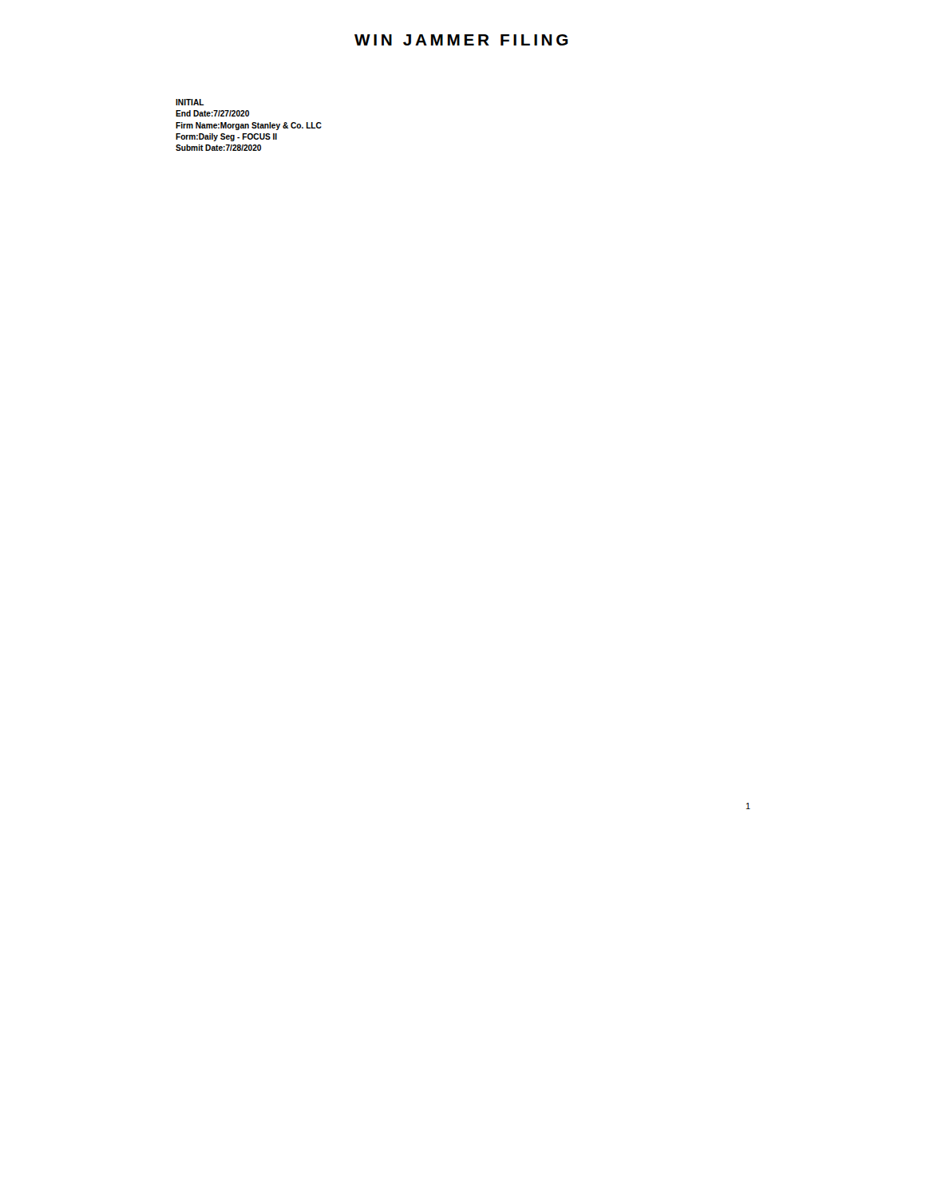WIN JAMMER FILING
INITIAL
End Date:7/27/2020
Firm Name:Morgan Stanley & Co. LLC
Form:Daily Seg - FOCUS II
Submit Date:7/28/2020
1